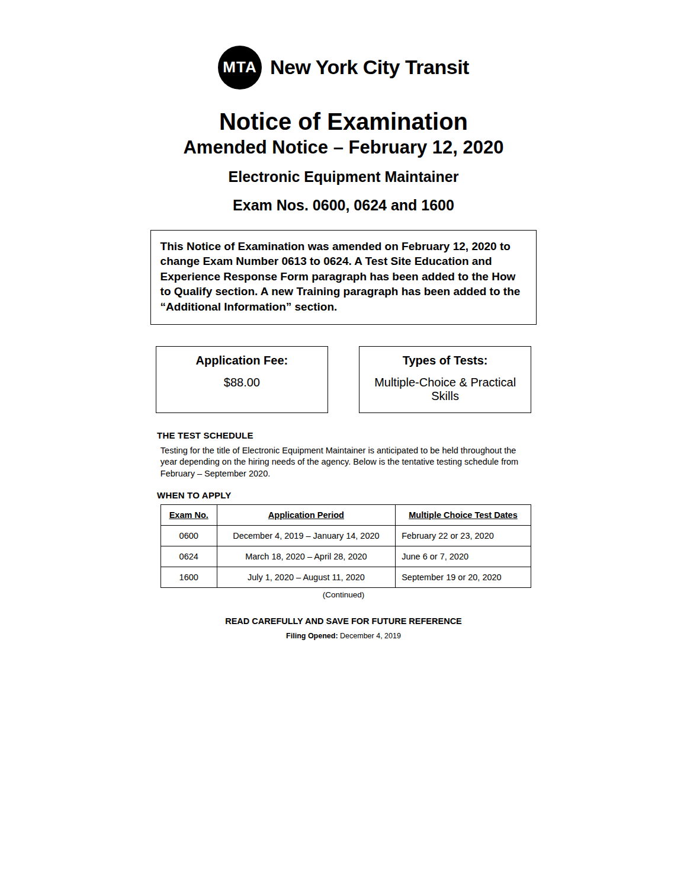MTA
New York City Transit
Notice of Examination
Amended Notice – February 12, 2020
Electronic Equipment Maintainer
Exam Nos. 0600, 0624 and 1600
This Notice of Examination was amended on February 12, 2020 to change Exam Number 0613 to 0624. A Test Site Education and Experience Response Form paragraph has been added to the How to Qualify section. A new Training paragraph has been added to the “Additional Information” section.
Application Fee:
$88.00
Types of Tests:
Multiple-Choice & Practical Skills
THE TEST SCHEDULE
Testing for the title of Electronic Equipment Maintainer is anticipated to be held throughout the year depending on the hiring needs of the agency. Below is the tentative testing schedule from February – September 2020.
WHEN TO APPLY
| Exam No. | Application Period | Multiple Choice Test Dates |
| --- | --- | --- |
| 0600 | December 4, 2019 – January 14, 2020 | February 22 or 23, 2020 |
| 0624 | March 18, 2020 – April 28, 2020 | June 6 or 7, 2020 |
| 1600 | July 1, 2020 – August 11, 2020 | September 19 or 20, 2020 |
(Continued)
READ CAREFULLY AND SAVE FOR FUTURE REFERENCE
Filing Opened: December 4, 2019